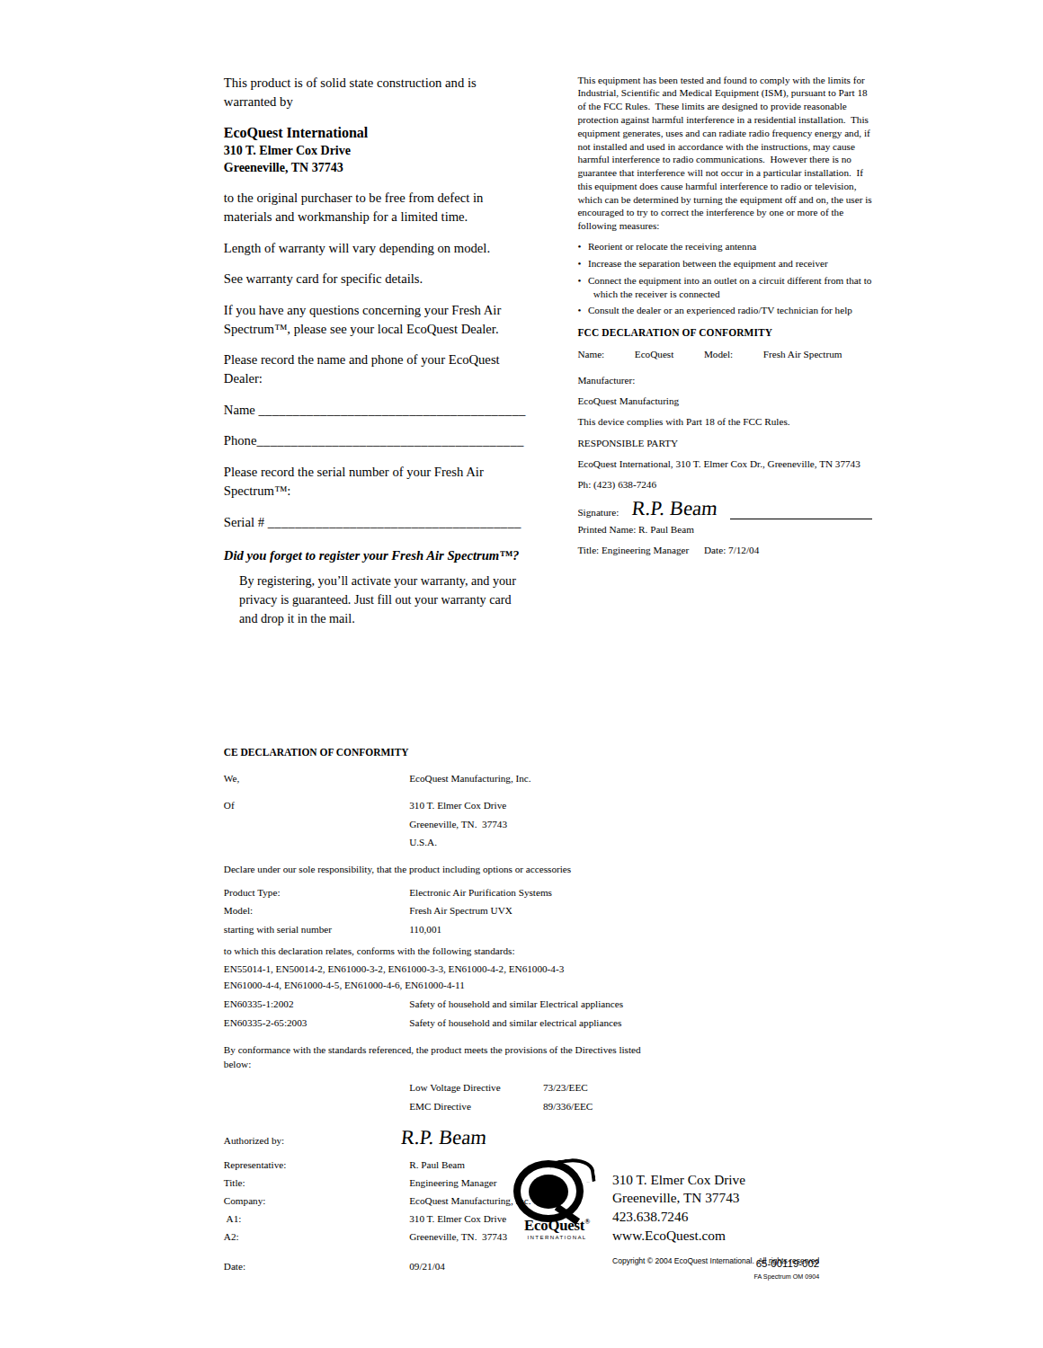This product is of solid state construction and is warranted by
EcoQuest International
310 T. Elmer Cox Drive
Greeneville, TN 37743
to the original purchaser to be free from defect in materials and workmanship for a limited time.
Length of warranty will vary depending on model.
See warranty card for specific details.
If you have any questions concerning your Fresh Air Spectrum™, please see your local EcoQuest Dealer.
Please record the name and phone of your EcoQuest Dealer:
Name _______________________________________
Phone_______________________________________
Please record the serial number of your Fresh Air Spectrum™:
Serial # _____________________________________
Did you forget to register your Fresh Air Spectrum™?
By registering, you’ll activate your warranty, and your privacy is guaranteed. Just fill out your warranty card and drop it in the mail.
This equipment has been tested and found to comply with the limits for Industrial, Scientific and Medical Equipment (ISM), pursuant to Part 18 of the FCC Rules. These limits are designed to provide reasonable protection against harmful interference in a residential installation. This equipment generates, uses and can radiate radio frequency energy and, if not installed and used in accordance with the instructions, may cause harmful interference to radio communications. However there is no guarantee that interference will not occur in a particular installation. If this equipment does cause harmful interference to radio or television, which can be determined by turning the equipment off and on, the user is encouraged to try to correct the interference by one or more of the following measures:
Reorient or relocate the receiving antenna
Increase the separation between the equipment and receiver
Connect the equipment into an outlet on a circuit different from that to which the receiver is connected
Consult the dealer or an experienced radio/TV technician for help
FCC Declaration of Conformity
| Name: | EcoQuest | Model: | Fresh Air Spectrum |
Manufacturer:
EcoQuest Manufacturing
This device complies with Part 18 of the FCC Rules.
RESPONSIBLE PARTY
EcoQuest International, 310 T. Elmer Cox Dr., Greeneville, TN 37743
Ph: (423) 638-7246
Signature: R.P. Beam
Printed Name: R. Paul Beam
Title: Engineering Manager Date: 7/12/04
CE Declaration of Conformity
| We, | EcoQuest Manufacturing, Inc. |
| Of | 310 T. Elmer Cox Drive |
| | Greeneville, TN. 37743 |
| | U.S.A. |
Declare under our sole responsibility, that the product including options or accessories
| Product Type: | Electronic Air Purification Systems |
| Model: | Fresh Air Spectrum UVX |
| starting with serial number | 110,001 |
to which this declaration relates, conforms with the following standards:
EN55014-1, EN50014-2, EN61000-3-2, EN61000-3-3, EN61000-4-2, EN61000-4-3
EN61000-4-4, EN61000-4-5, EN61000-4-6, EN61000-4-11
| EN60335-1:2002 | Safety of household and similar Electrical appliances |
| EN60335-2-65:2003 | Safety of household and similar electrical appliances |
By conformance with the standards referenced, the product meets the provisions of the Directives listed below:
| | Low Voltage Directive | 73/23/EEC |
| | EMC Directive | 89/336/EEC |
Authorized by:
R.P. Beam
| Representative: | R. Paul Beam |
| Title: | Engineering Manager |
| Company: | EcoQuest Manufacturing, Inc. |
| A1: | 310 T. Elmer Cox Drive |
| A2: | Greeneville, TN. 37743 |
| Date: | 09/21/04 |
EcoQuest®
INTERNATIONAL
310 T. Elmer Cox Drive
Greeneville, TN 37743
423.638.7246
www.EcoQuest.com
Copyright © 2004 EcoQuest International. All rights reserved
65-00119-002
FA Spectrum OM 0904